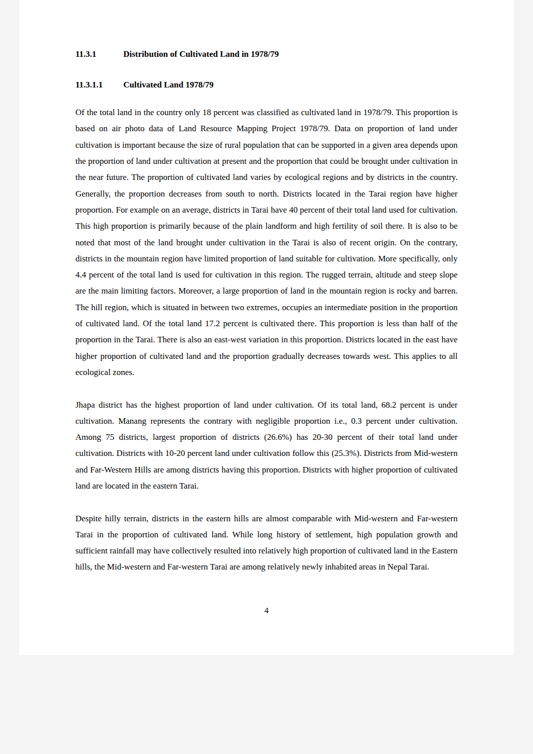11.3.1 Distribution of Cultivated Land in 1978/79
11.3.1.1 Cultivated Land 1978/79
Of the total land in the country only 18 percent was classified as cultivated land in 1978/79. This proportion is based on air photo data of Land Resource Mapping Project 1978/79. Data on proportion of land under cultivation is important because the size of rural population that can be supported in a given area depends upon the proportion of land under cultivation at present and the proportion that could be brought under cultivation in the near future. The proportion of cultivated land varies by ecological regions and by districts in the country. Generally, the proportion decreases from south to north. Districts located in the Tarai region have higher proportion. For example on an average, districts in Tarai have 40 percent of their total land used for cultivation. This high proportion is primarily because of the plain landform and high fertility of soil there. It is also to be noted that most of the land brought under cultivation in the Tarai is also of recent origin. On the contrary, districts in the mountain region have limited proportion of land suitable for cultivation. More specifically, only 4.4 percent of the total land is used for cultivation in this region. The rugged terrain, altitude and steep slope are the main limiting factors. Moreover, a large proportion of land in the mountain region is rocky and barren. The hill region, which is situated in between two extremes, occupies an intermediate position in the proportion of cultivated land. Of the total land 17.2 percent is cultivated there. This proportion is less than half of the proportion in the Tarai. There is also an east-west variation in this proportion. Districts located in the east have higher proportion of cultivated land and the proportion gradually decreases towards west. This applies to all ecological zones.
Jhapa district has the highest proportion of land under cultivation. Of its total land, 68.2 percent is under cultivation. Manang represents the contrary with negligible proportion i.e., 0.3 percent under cultivation. Among 75 districts, largest proportion of districts (26.6%) has 20-30 percent of their total land under cultivation. Districts with 10-20 percent land under cultivation follow this (25.3%). Districts from Mid-western and Far-Western Hills are among districts having this proportion. Districts with higher proportion of cultivated land are located in the eastern Tarai.
Despite hilly terrain, districts in the eastern hills are almost comparable with Mid-western and Far-western Tarai in the proportion of cultivated land. While long history of settlement, high population growth and sufficient rainfall may have collectively resulted into relatively high proportion of cultivated land in the Eastern hills, the Mid-western and Far-western Tarai are among relatively newly inhabited areas in Nepal Tarai.
4